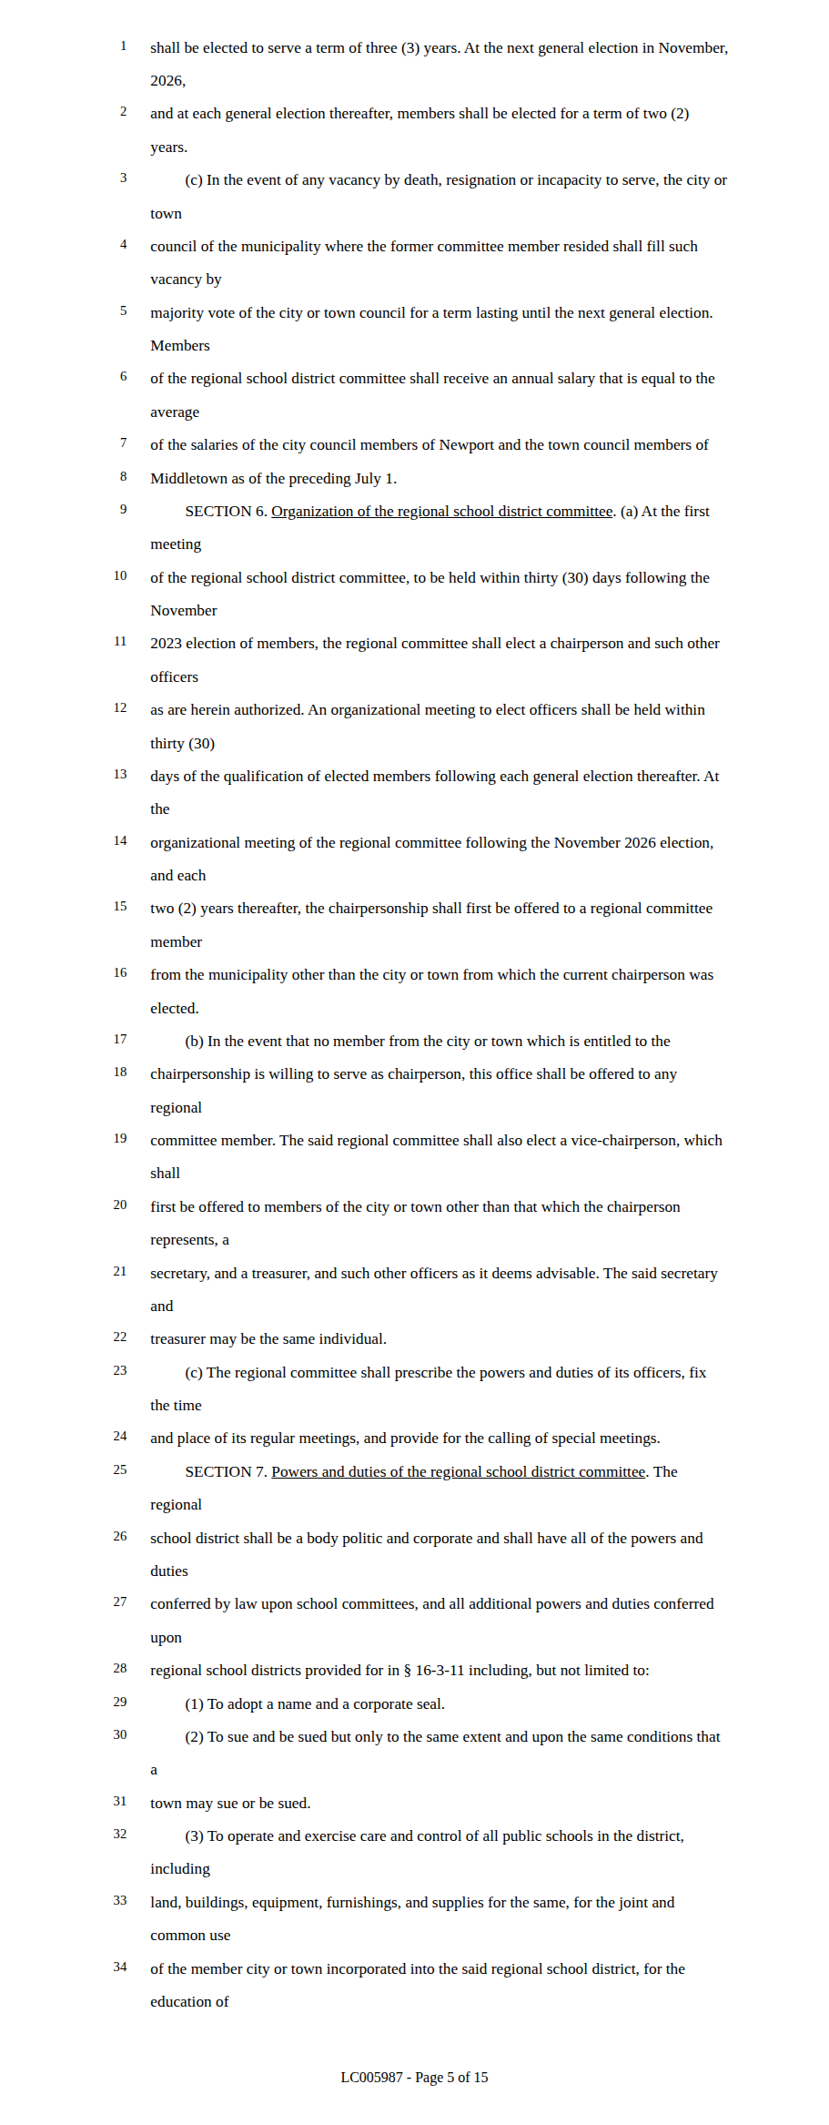shall be elected to serve a term of three (3) years. At the next general election in November, 2026,
and at each general election thereafter, members shall be elected for a term of two (2) years.
(c) In the event of any vacancy by death, resignation or incapacity to serve, the city or town
council of the municipality where the former committee member resided shall fill such vacancy by
majority vote of the city or town council for a term lasting until the next general election. Members
of the regional school district committee shall receive an annual salary that is equal to the average
of the salaries of the city council members of Newport and the town council members of
Middletown as of the preceding July 1.
SECTION 6. Organization of the regional school district committee. (a) At the first meeting
of the regional school district committee, to be held within thirty (30) days following the November
2023 election of members, the regional committee shall elect a chairperson and such other officers
as are herein authorized. An organizational meeting to elect officers shall be held within thirty (30)
days of the qualification of elected members following each general election thereafter. At the
organizational meeting of the regional committee following the November 2026 election, and each
two (2) years thereafter, the chairpersonship shall first be offered to a regional committee member
from the municipality other than the city or town from which the current chairperson was elected.
(b) In the event that no member from the city or town which is entitled to the
chairpersonship is willing to serve as chairperson, this office shall be offered to any regional
committee member. The said regional committee shall also elect a vice-chairperson, which shall
first be offered to members of the city or town other than that which the chairperson represents, a
secretary, and a treasurer, and such other officers as it deems advisable. The said secretary and
treasurer may be the same individual.
(c) The regional committee shall prescribe the powers and duties of its officers, fix the time
and place of its regular meetings, and provide for the calling of special meetings.
SECTION 7. Powers and duties of the regional school district committee. The regional
school district shall be a body politic and corporate and shall have all of the powers and duties
conferred by law upon school committees, and all additional powers and duties conferred upon
regional school districts provided for in § 16-3-11 including, but not limited to:
(1) To adopt a name and a corporate seal.
(2) To sue and be sued but only to the same extent and upon the same conditions that a
town may sue or be sued.
(3) To operate and exercise care and control of all public schools in the district, including
land, buildings, equipment, furnishings, and supplies for the same, for the joint and common use
of the member city or town incorporated into the said regional school district, for the education of
LC005987 - Page 5 of 15